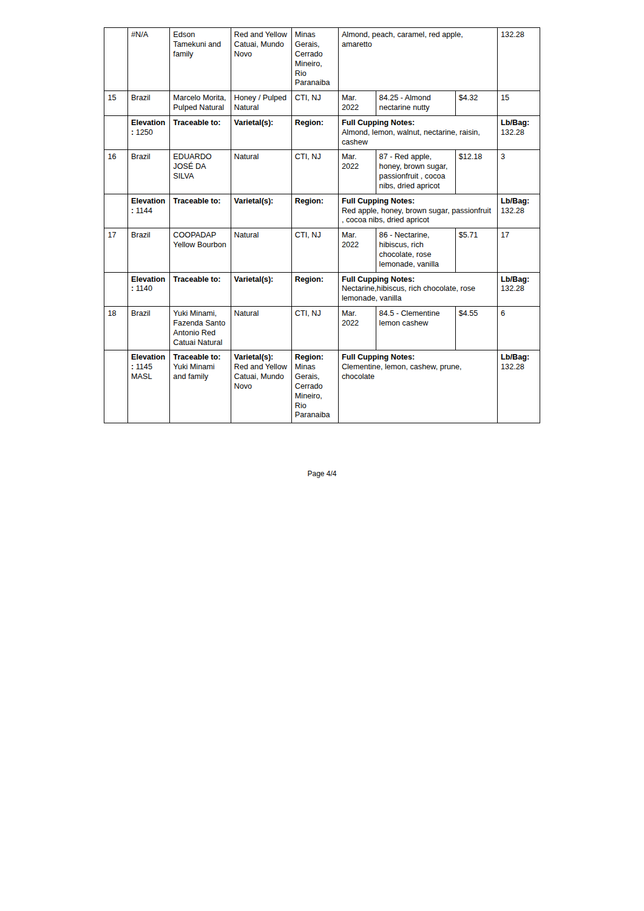| | #N/A | Edson Tamekuni and family | Red and Yellow Catuai, Mundo Novo | Minas Gerais, Cerrado Mineiro, Rio Paranaiba | Almond, peach, caramel, red apple, amaretto | 132.28 |
| 15 | Brazil | Marcelo Morita, Pulped Natural | Honey / Pulped Natural | CTI, NJ | Mar. 2022 | 84.25 - Almond nectarine nutty | $4.32 | 15 |
| | Elevation: 1250 | Traceable to: | Varietal(s): | Region: | Full Cupping Notes: Almond, lemon, walnut, nectarine, raisin, cashew | Lb/Bag: 132.28 |
| 16 | Brazil | EDUARDO JOSÉ DA SILVA | Natural | CTI, NJ | Mar. 2022 | 87 - Red apple, honey, brown sugar, passionfruit , cocoa nibs, dried apricot | $12.18 | 3 |
| | Elevation: 1144 | Traceable to: | Varietal(s): | Region: | Full Cupping Notes: Red apple, honey, brown sugar, passionfruit , cocoa nibs, dried apricot | Lb/Bag: 132.28 |
| 17 | Brazil | COOPADAP Yellow Bourbon | Natural | CTI, NJ | Mar. 2022 | 86 - Nectarine, hibiscus, rich chocolate, rose lemonade, vanilla | $5.71 | 17 |
| | Elevation: 1140 | Traceable to: | Varietal(s): | Region: | Full Cupping Notes: Nectarine,hibiscus, rich chocolate, rose lemonade, vanilla | Lb/Bag: 132.28 |
| 18 | Brazil | Yuki Minami, Fazenda Santo Antonio Red Catuai Natural | Natural | CTI, NJ | Mar. 2022 | 84.5 - Clementine lemon cashew | $4.55 | 6 |
| | Elevation: 1145 MASL | Traceable to: Yuki Minami and family | Varietal(s): Red and Yellow Catuai, Mundo Novo | Region: Minas Gerais, Cerrado Mineiro, Rio Paranaiba | Full Cupping Notes: Clementine, lemon, cashew, prune, chocolate | Lb/Bag: 132.28 |
Page 4/4